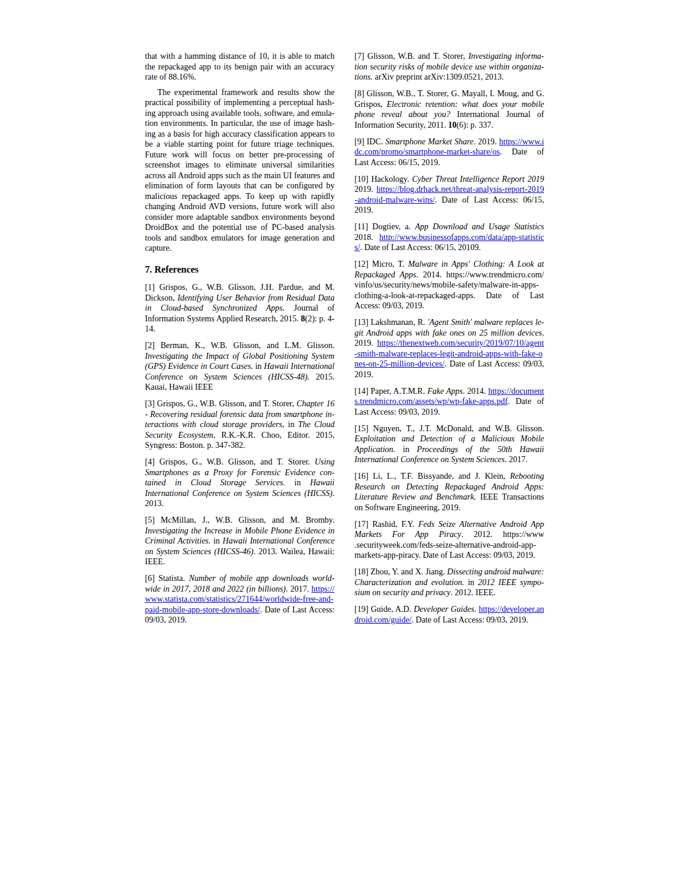that with a hamming distance of 10, it is able to match the repackaged app to its benign pair with an accuracy rate of 88.16%.
The experimental framework and results show the practical possibility of implementing a perceptual hashing approach using available tools, software, and emulation environments. In particular, the use of image hashing as a basis for high accuracy classification appears to be a viable starting point for future triage techniques. Future work will focus on better pre-processing of screenshot images to eliminate universal similarities across all Android apps such as the main UI features and elimination of form layouts that can be configured by malicious repackaged apps. To keep up with rapidly changing Android AVD versions, future work will also consider more adaptable sandbox environments beyond DroidBox and the potential use of PC-based analysis tools and sandbox emulators for image generation and capture.
7. References
[1] Grispos, G., W.B. Glisson, J.H. Pardue, and M. Dickson, Identifying User Behavior from Residual Data in Cloud-based Synchronized Apps. Journal of Information Systems Applied Research, 2015. 8(2): p. 4-14.
[2] Berman, K., W.B. Glisson, and L.M. Glisson. Investigating the Impact of Global Positioning System (GPS) Evidence in Court Cases. in Hawaii International Conference on System Sciences (HICSS-48). 2015. Kauai, Hawaii IEEE
[3] Grispos, G., W.B. Glisson, and T. Storer, Chapter 16 - Recovering residual forensic data from smartphone interactions with cloud storage providers, in The Cloud Security Ecosystem, R.K.-K.R. Choo, Editor. 2015, Syngress: Boston. p. 347-382.
[4] Grispos, G., W.B. Glisson, and T. Storer. Using Smartphones as a Proxy for Forensic Evidence contained in Cloud Storage Services. in Hawaii International Conference on System Sciences (HICSS). 2013.
[5] McMillan, J., W.B. Glisson, and M. Bromby. Investigating the Increase in Mobile Phone Evidence in Criminal Activities. in Hawaii International Conference on System Sciences (HICSS-46). 2013. Wailea, Hawaii: IEEE.
[6] Statista. Number of mobile app downloads worldwide in 2017, 2018 and 2022 (in billions). 2017. https://www.statista.com/statistics/271644/worldwide-free-and-paid-mobile-app-store-downloads/. Date of Last Access: 09/03, 2019.
[7] Glisson, W.B. and T. Storer, Investigating information security risks of mobile device use within organizations. arXiv preprint arXiv:1309.0521, 2013.
[8] Glisson, W.B., T. Storer, G. Mayall, I. Moug, and G. Grispos, Electronic retention: what does your mobile phone reveal about you? International Journal of Information Security, 2011. 10(6): p. 337.
[9] IDC. Smartphone Market Share. 2019. https://www.idc.com/promo/smartphone-market-share/os. Date of Last Access: 06/15, 2019.
[10] Hackology. Cyber Threat Intelligence Report 2019 2019. https://blog.drhack.net/threat-analysis-report-2019-android-malware-wins/. Date of Last Access: 06/15, 2019.
[11] Dogtiev, a. App Download and Usage Statistics 2018. http://www.businessofapps.com/data/app-statistics/. Date of Last Access: 06/15, 20109.
[12] Micro, T. Malware in Apps' Clothing: A Look at Repackaged Apps. 2014. https://www.trendmicro.com/ vinfo/us/security/news/mobile-safety/malware-in-apps-clothing-a-look-at-repackaged-apps. Date of Last Access: 09/03, 2019.
[13] Lakshmanan, R. 'Agent Smith' malware replaces legit Android apps with fake ones on 25 million devices. 2019. https://thenextweb.com/security/2019/07/10/agent-smith-malware-replaces-legit-android-apps-with-fake-ones-on-25-million-devices/. Date of Last Access: 09/03, 2019.
[14] Paper, A.T.M.R. Fake Apps. 2014. https://documents.trendmicro.com/assets/wp/wp-fake-apps.pdf. Date of Last Access: 09/03, 2019.
[15] Nguyen, T., J.T. McDonald, and W.B. Glisson. Exploitation and Detection of a Malicious Mobile Application. in Proceedings of the 50th Hawaii International Conference on System Sciences. 2017.
[16] Li, L., T.F. Bissyande, and J. Klein, Rebooting Research on Detecting Repackaged Android Apps: Literature Review and Benchmark. IEEE Transactions on Software Engineering, 2019.
[17] Rashid, F.Y. Feds Seize Alternative Android App Markets For App Piracy. 2012. https://www .securityweek.com/feds-seize-alternative-android-app-markets-app-piracy. Date of Last Access: 09/03, 2019.
[18] Zhou, Y. and X. Jiang. Dissecting android malware: Characterization and evolution. in 2012 IEEE symposium on security and privacy. 2012. IEEE.
[19] Guide, A.D. Developer Guides. https://developer.android.com/guide/. Date of Last Access: 09/03, 2019.